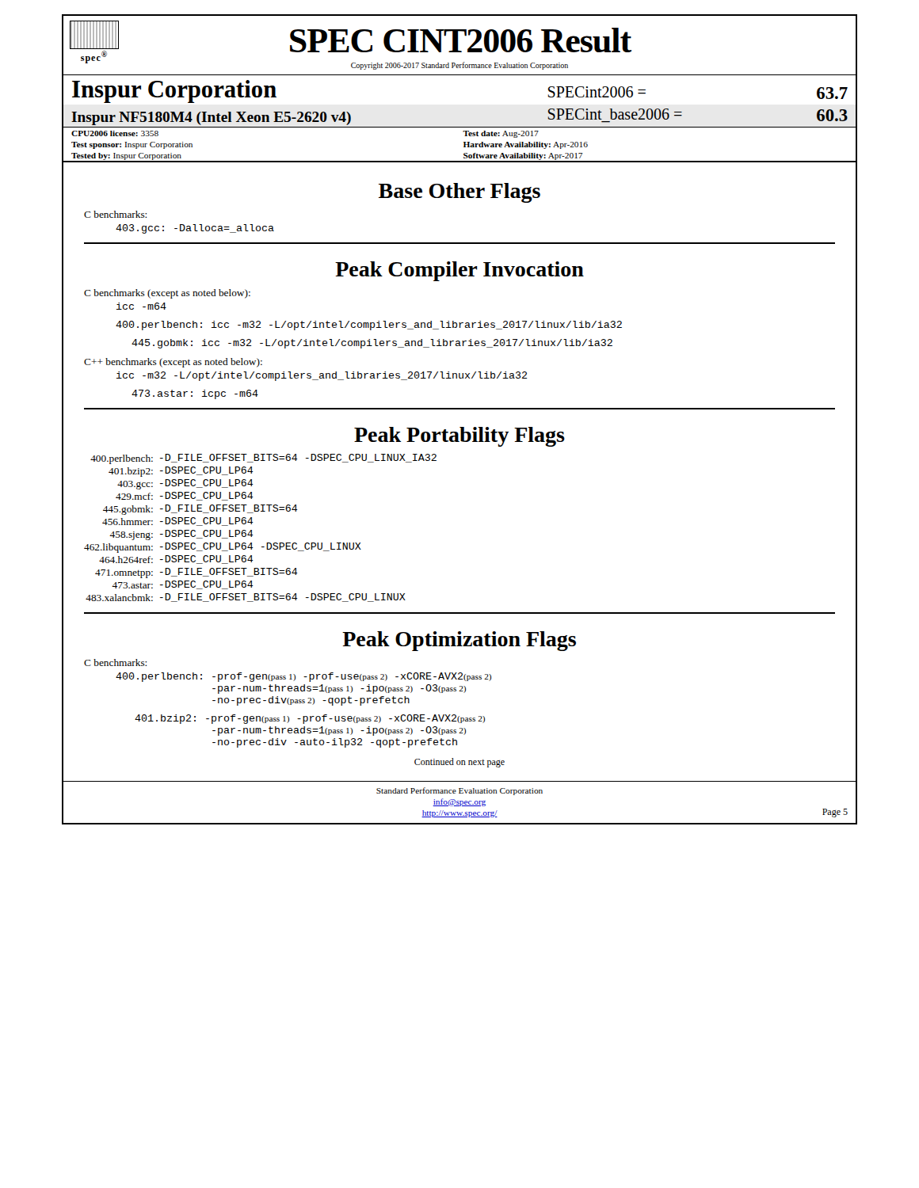spec®
SPEC CINT2006 Result
Copyright 2006-2017 Standard Performance Evaluation Corporation
| Inspur Corporation | SPECint2006 = 63.7 |
| Inspur NF5180M4 (Intel Xeon E5-2620 v4) | SPECint_base2006 = 60.3 |
| CPU2006 license: 3358 | Test date: Aug-2017 |
| Test sponsor: Inspur Corporation | Hardware Availability: Apr-2016 |
| Tested by: Inspur Corporation | Software Availability: Apr-2017 |
Base Other Flags
C benchmarks:
403.gcc: -Dalloca=_alloca
Peak Compiler Invocation
C benchmarks (except as noted below):
icc -m64
400.perlbench: icc -m32 -L/opt/intel/compilers_and_libraries_2017/linux/lib/ia32
445.gobmk: icc -m32 -L/opt/intel/compilers_and_libraries_2017/linux/lib/ia32
C++ benchmarks (except as noted below):
icc -m32 -L/opt/intel/compilers_and_libraries_2017/linux/lib/ia32
473.astar: icpc -m64
Peak Portability Flags
| 400.perlbench: | -D_FILE_OFFSET_BITS=64 -DSPEC_CPU_LINUX_IA32 |
| 401.bzip2: | -DSPEC_CPU_LP64 |
| 403.gcc: | -DSPEC_CPU_LP64 |
| 429.mcf: | -DSPEC_CPU_LP64 |
| 445.gobmk: | -D_FILE_OFFSET_BITS=64 |
| 456.hmmer: | -DSPEC_CPU_LP64 |
| 458.sjeng: | -DSPEC_CPU_LP64 |
| 462.libquantum: | -DSPEC_CPU_LP64 -DSPEC_CPU_LINUX |
| 464.h264ref: | -DSPEC_CPU_LP64 |
| 471.omnetpp: | -D_FILE_OFFSET_BITS=64 |
| 473.astar: | -DSPEC_CPU_LP64 |
| 483.xalancbmk: | -D_FILE_OFFSET_BITS=64 -DSPEC_CPU_LINUX |
Peak Optimization Flags
C benchmarks:
400.perlbench: -prof-gen(pass 1) -prof-use(pass 2) -xCORE-AVX2(pass 2)
               -par-num-threads=1(pass 1) -ipo(pass 2) -O3(pass 2)
               -no-prec-div(pass 2) -qopt-prefetch
   401.bzip2: -prof-gen(pass 1) -prof-use(pass 2) -xCORE-AVX2(pass 2)
               -par-num-threads=1(pass 1) -ipo(pass 2) -O3(pass 2)
               -no-prec-div -auto-ilp32 -qopt-prefetch
Continued on next page
Standard Performance Evaluation Corporation
info@spec.org
http://www.spec.org/ Page 5